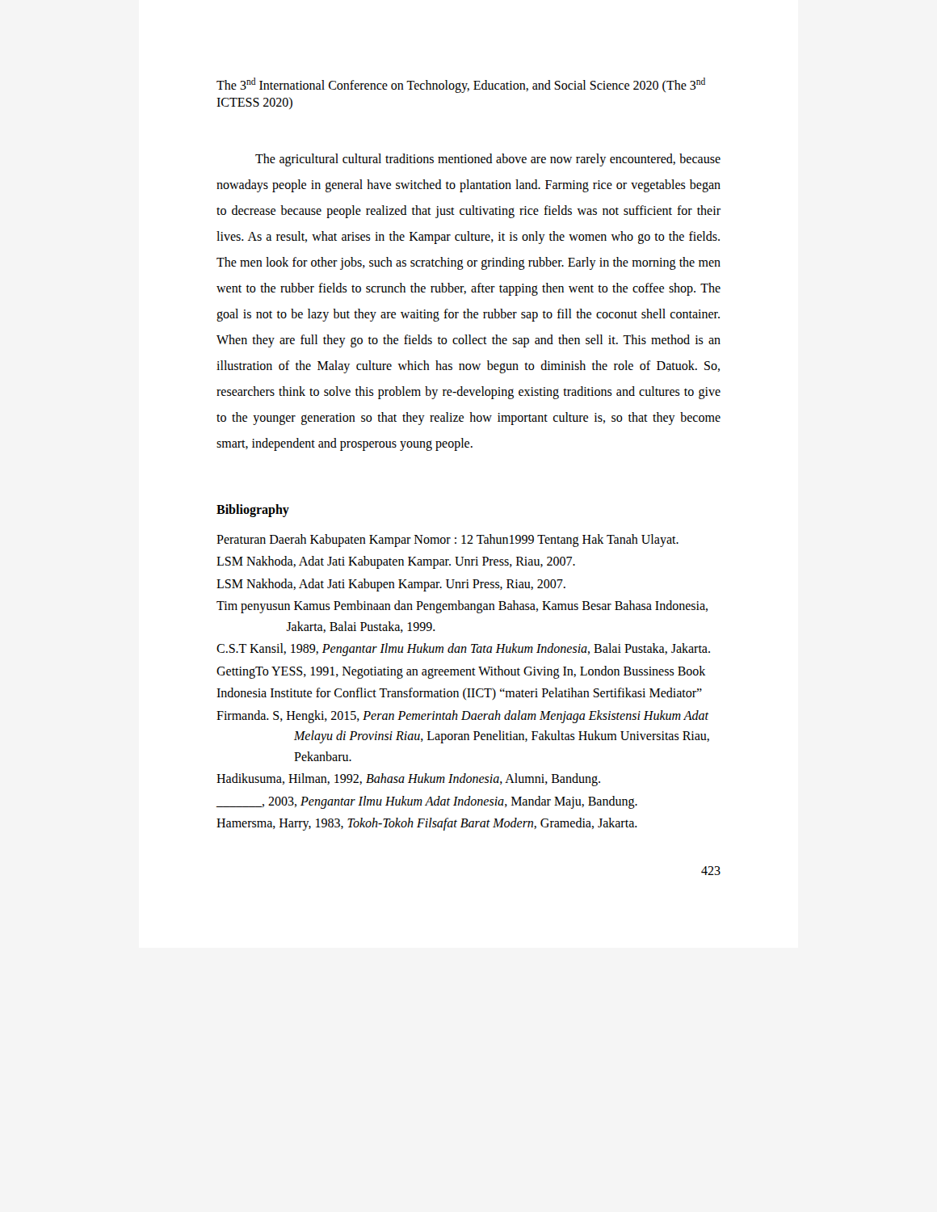The 3nd International Conference on Technology, Education, and Social Science 2020 (The 3nd ICTESS 2020)
The agricultural cultural traditions mentioned above are now rarely encountered, because nowadays people in general have switched to plantation land. Farming rice or vegetables began to decrease because people realized that just cultivating rice fields was not sufficient for their lives. As a result, what arises in the Kampar culture, it is only the women who go to the fields. The men look for other jobs, such as scratching or grinding rubber. Early in the morning the men went to the rubber fields to scrunch the rubber, after tapping then went to the coffee shop. The goal is not to be lazy but they are waiting for the rubber sap to fill the coconut shell container. When they are full they go to the fields to collect the sap and then sell it. This method is an illustration of the Malay culture which has now begun to diminish the role of Datuok. So, researchers think to solve this problem by re-developing existing traditions and cultures to give to the younger generation so that they realize how important culture is, so that they become smart, independent and prosperous young people.
Bibliography
Peraturan Daerah Kabupaten Kampar Nomor : 12 Tahun1999 Tentang Hak Tanah Ulayat.
LSM Nakhoda, Adat Jati Kabupaten Kampar. Unri Press, Riau, 2007.
LSM Nakhoda, Adat Jati Kabupen Kampar. Unri Press, Riau, 2007.
Tim penyusun Kamus Pembinaan dan Pengembangan Bahasa, Kamus Besar Bahasa Indonesia, Jakarta, Balai Pustaka, 1999.
C.S.T Kansil, 1989, Pengantar Ilmu Hukum dan Tata Hukum Indonesia, Balai Pustaka, Jakarta.
GettingTo YESS, 1991, Negotiating an agreement Without Giving In, London Bussiness Book
Indonesia Institute for Conflict Transformation (IICT) “materi Pelatihan Sertifikasi Mediator”
Firmanda. S, Hengki, 2015, Peran Pemerintah Daerah dalam Menjaga Eksistensi Hukum Adat Melayu di Provinsi Riau, Laporan Penelitian, Fakultas Hukum Universitas Riau, Pekanbaru.
Hadikusuma, Hilman, 1992, Bahasa Hukum Indonesia, Alumni, Bandung.
_______, 2003, Pengantar Ilmu Hukum Adat Indonesia, Mandar Maju, Bandung.
Hamersma, Harry, 1983, Tokoh-Tokoh Filsafat Barat Modern, Gramedia, Jakarta.
423